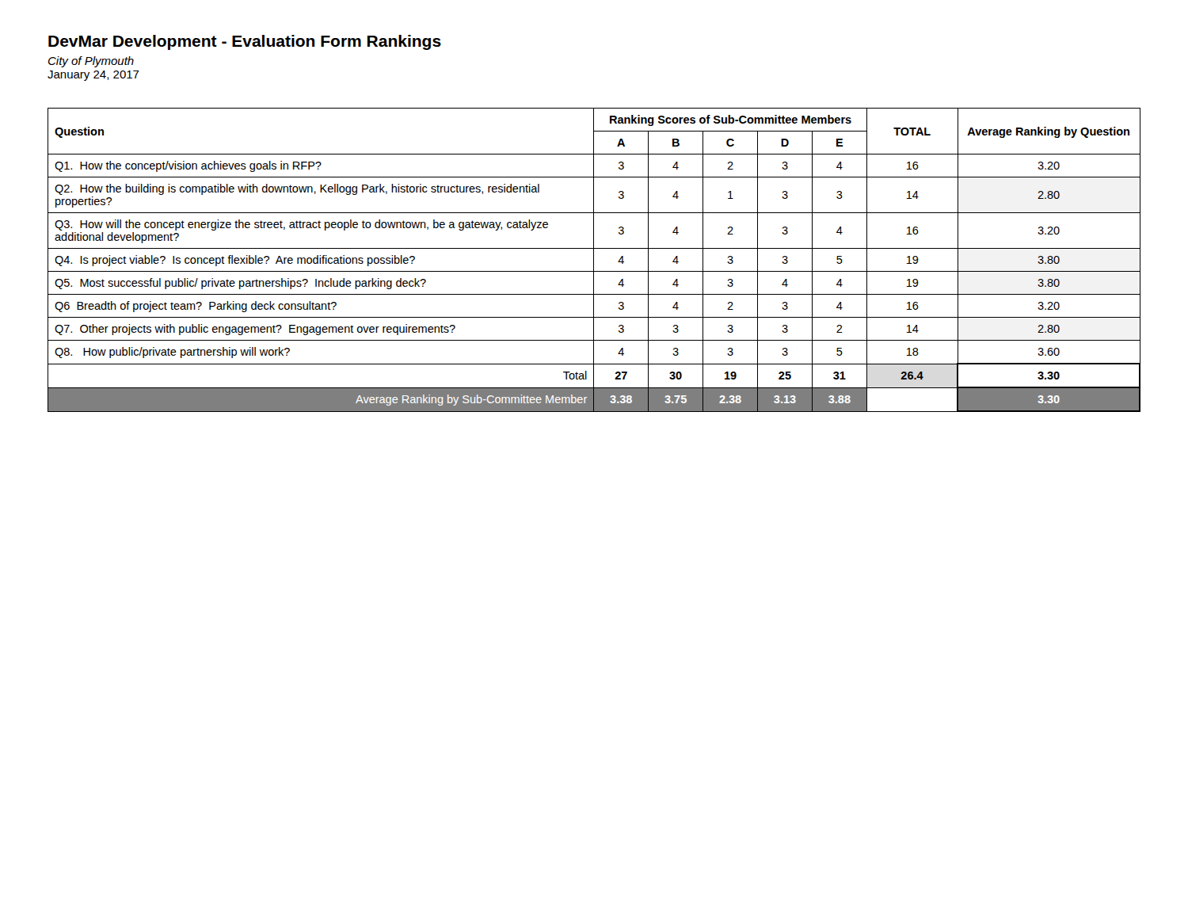DevMar Development - Evaluation Form Rankings
City of Plymouth
January 24, 2017
| Question | Ranking Scores of Sub-Committee Members | TOTAL | Average Ranking by Question |
| --- | --- | --- | --- |
| A | B | C | D | E |
| Q1. How the concept/vision achieves goals in RFP? | 3 | 4 | 2 | 3 | 4 | 16 | 3.20 |
| Q2. How the building is compatible with downtown, Kellogg Park, historic structures, residential properties? | 3 | 4 | 1 | 3 | 3 | 14 | 2.80 |
| Q3. How will the concept energize the street, attract people to downtown, be a gateway, catalyze additional development? | 3 | 4 | 2 | 3 | 4 | 16 | 3.20 |
| Q4. Is project viable? Is concept flexible? Are modifications possible? | 4 | 4 | 3 | 3 | 5 | 19 | 3.80 |
| Q5. Most successful public/ private partnerships? Include parking deck? | 4 | 4 | 3 | 4 | 4 | 19 | 3.80 |
| Q6 Breadth of project team? Parking deck consultant? | 3 | 4 | 2 | 3 | 4 | 16 | 3.20 |
| Q7. Other projects with public engagement? Engagement over requirements? | 3 | 3 | 3 | 3 | 2 | 14 | 2.80 |
| Q8. How public/private partnership will work? | 4 | 3 | 3 | 3 | 5 | 18 | 3.60 |
| Total | 27 | 30 | 19 | 25 | 31 | 26.4 | 3.30 |
| Average Ranking by Sub-Committee Member | 3.38 | 3.75 | 2.38 | 3.13 | 3.88 | | 3.30 |